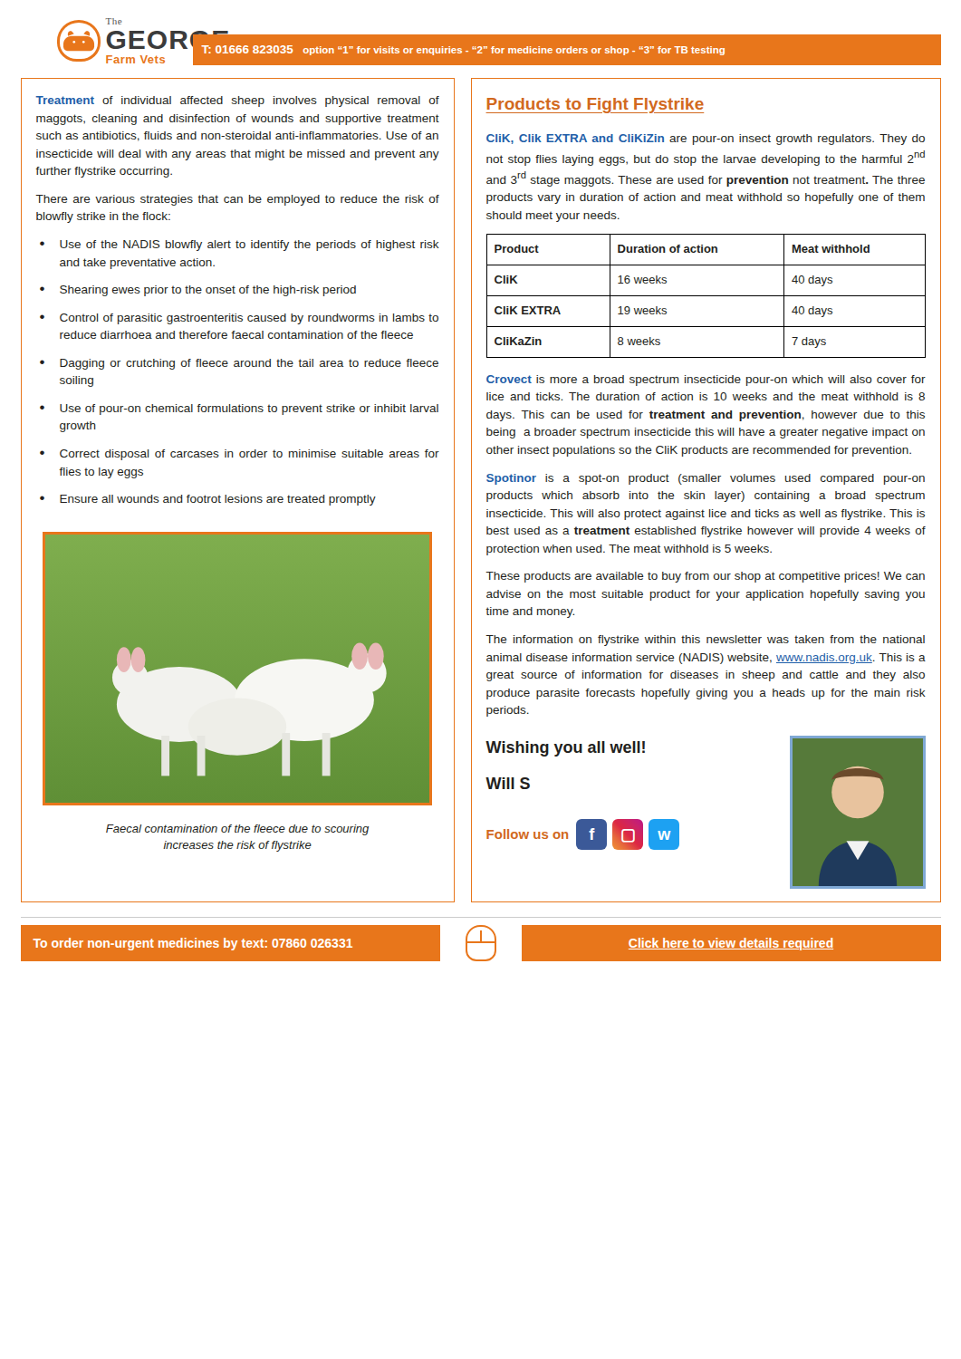The
GEORGE
Farm Vets
T: 01666 823035 option “1” for visits or enquiries - “2” for medicine orders or shop - “3” for TB testing
Treatment of individual affected sheep involves physical removal of maggots, cleaning and disinfection of wounds and supportive treatment such as antibiotics, fluids and non-steroidal anti-inflammatories. Use of an insecticide will deal with any areas that might be missed and prevent any further flystrike occurring.
There are various strategies that can be employed to reduce the risk of blowfly strike in the flock:
Use of the NADIS blowfly alert to identify the periods of highest risk and take preventative action.
Shearing ewes prior to the onset of the high-risk period
Control of parasitic gastroenteritis caused by roundworms in lambs to reduce diarrhoea and therefore faecal contamination of the fleece
Dagging or crutching of fleece around the tail area to reduce fleece soiling
Use of pour-on chemical formulations to prevent strike or inhibit larval growth
Correct disposal of carcases in order to minimise suitable areas for flies to lay eggs
Ensure all wounds and footrot lesions are treated promptly
Faecal contamination of the fleece due to scouring
increases the risk of flystrike
Products to Fight Flystrike
CliK, Clik EXTRA and CliKiZin are pour-on insect growth regulators. They do not stop flies laying eggs, but do stop the larvae developing to the harmful 2nd and 3rd stage maggots. These are used for prevention not treatment. The three products vary in duration of action and meat withhold so hopefully one of them should meet your needs.
| Product | Duration of ac­tion | Meat withhold |
| --- | --- | --- |
| CliK | 16 weeks | 40 days |
| CliK EXTRA | 19 weeks | 40 days |
| CliKaZin | 8 weeks | 7 days |
Crovect is more a broad spectrum insecticide pour-on which will also cover for lice and ticks. The duration of action is 10 weeks and the meat withhold is 8 days. This can be used for treatment and prevention, however due to this being a broader spectrum insecticide this will have a greater negative impact on other insect populations so the CliK products are recommended for prevention.
Spotinor is a spot-on product (smaller volumes used compared pour-on products which absorb into the skin layer) containing a broad spectrum insecticide. This will also protect against lice and ticks as well as flystrike. This is best used as a treatment established flystrike however will provide 4 weeks of protection when used. The meat withhold is 5 weeks.
These products are available to buy from our shop at competitive prices! We can advise on the most suitable product for your application hopefully saving you time and money.
The information on flystrike within this newsletter was taken from the national animal disease information service (NADIS) website, www.nadis.org.uk. This is a great source of information for diseases in sheep and cattle and they also produce parasite forecasts hopefully giving you a heads up for the main risk periods.
Wishing you all well!
Will S
Follow us on f ▢ w
To order non-urgent medicines by text: 07860 026331
Click here to view details required